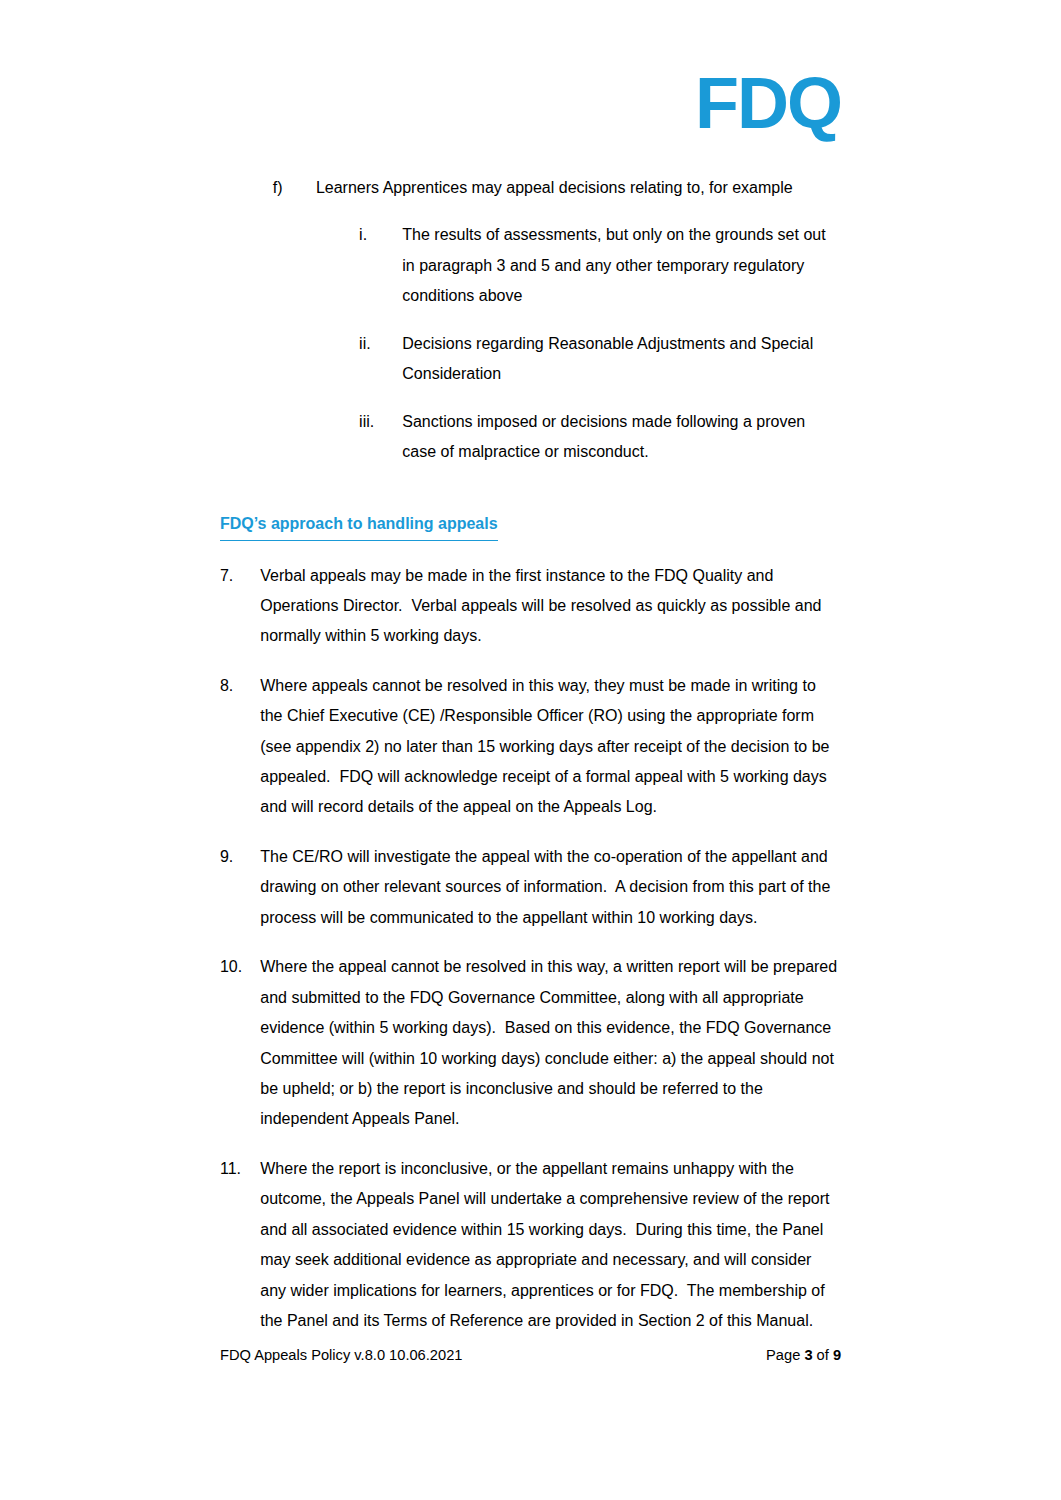FDQ
f) Learners Apprentices may appeal decisions relating to, for example
i. The results of assessments, but only on the grounds set out in paragraph 3 and 5 and any other temporary regulatory conditions above
ii. Decisions regarding Reasonable Adjustments and Special Consideration
iii. Sanctions imposed or decisions made following a proven case of malpractice or misconduct.
FDQ’s approach to handling appeals
7. Verbal appeals may be made in the first instance to the FDQ Quality and Operations Director. Verbal appeals will be resolved as quickly as possible and normally within 5 working days.
8. Where appeals cannot be resolved in this way, they must be made in writing to the Chief Executive (CE) /Responsible Officer (RO) using the appropriate form (see appendix 2) no later than 15 working days after receipt of the decision to be appealed. FDQ will acknowledge receipt of a formal appeal with 5 working days and will record details of the appeal on the Appeals Log.
9. The CE/RO will investigate the appeal with the co-operation of the appellant and drawing on other relevant sources of information. A decision from this part of the process will be communicated to the appellant within 10 working days.
10. Where the appeal cannot be resolved in this way, a written report will be prepared and submitted to the FDQ Governance Committee, along with all appropriate evidence (within 5 working days). Based on this evidence, the FDQ Governance Committee will (within 10 working days) conclude either: a) the appeal should not be upheld; or b) the report is inconclusive and should be referred to the independent Appeals Panel.
11. Where the report is inconclusive, or the appellant remains unhappy with the outcome, the Appeals Panel will undertake a comprehensive review of the report and all associated evidence within 15 working days. During this time, the Panel may seek additional evidence as appropriate and necessary, and will consider any wider implications for learners, apprentices or for FDQ. The membership of the Panel and its Terms of Reference are provided in Section 2 of this Manual.
FDQ Appeals Policy v.8.0 10.06.2021 Page 3 of 9